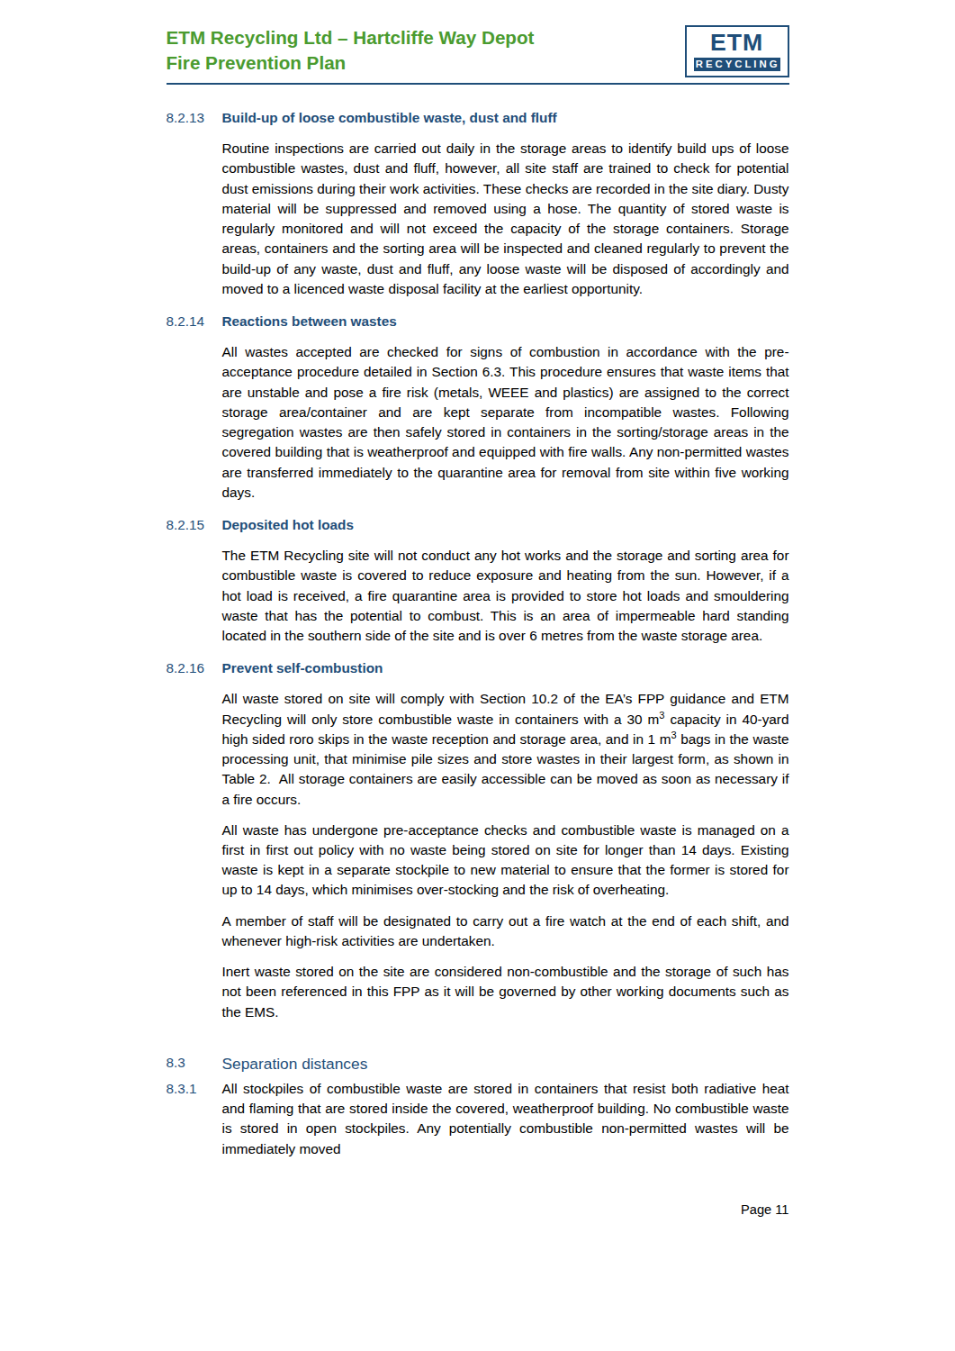ETM Recycling Ltd – Hartcliffe Way Depot
Fire Prevention Plan
ETM RECYCLING
8.2.13
Build-up of loose combustible waste, dust and fluff
Routine inspections are carried out daily in the storage areas to identify build ups of loose combustible wastes, dust and fluff, however, all site staff are trained to check for potential dust emissions during their work activities. These checks are recorded in the site diary. Dusty material will be suppressed and removed using a hose. The quantity of stored waste is regularly monitored and will not exceed the capacity of the storage containers. Storage areas, containers and the sorting area will be inspected and cleaned regularly to prevent the build-up of any waste, dust and fluff, any loose waste will be disposed of accordingly and moved to a licenced waste disposal facility at the earliest opportunity.
8.2.14
Reactions between wastes
All wastes accepted are checked for signs of combustion in accordance with the pre-acceptance procedure detailed in Section 6.3. This procedure ensures that waste items that are unstable and pose a fire risk (metals, WEEE and plastics) are assigned to the correct storage area/container and are kept separate from incompatible wastes. Following segregation wastes are then safely stored in containers in the sorting/storage areas in the covered building that is weatherproof and equipped with fire walls. Any non-permitted wastes are transferred immediately to the quarantine area for removal from site within five working days.
8.2.15
Deposited hot loads
The ETM Recycling site will not conduct any hot works and the storage and sorting area for combustible waste is covered to reduce exposure and heating from the sun. However, if a hot load is received, a fire quarantine area is provided to store hot loads and smouldering waste that has the potential to combust. This is an area of impermeable hard standing located in the southern side of the site and is over 6 metres from the waste storage area.
8.2.16
Prevent self-combustion
All waste stored on site will comply with Section 10.2 of the EA’s FPP guidance and ETM Recycling will only store combustible waste in containers with a 30 m3 capacity in 40-yard high sided roro skips in the waste reception and storage area, and in 1 m3 bags in the waste processing unit, that minimise pile sizes and store wastes in their largest form, as shown in Table 2. All storage containers are easily accessible can be moved as soon as necessary if a fire occurs.
All waste has undergone pre-acceptance checks and combustible waste is managed on a first in first out policy with no waste being stored on site for longer than 14 days. Existing waste is kept in a separate stockpile to new material to ensure that the former is stored for up to 14 days, which minimises over-stocking and the risk of overheating.
A member of staff will be designated to carry out a fire watch at the end of each shift, and whenever high-risk activities are undertaken.
Inert waste stored on the site are considered non-combustible and the storage of such has not been referenced in this FPP as it will be governed by other working documents such as the EMS.
8.3
Separation distances
8.3.1
All stockpiles of combustible waste are stored in containers that resist both radiative heat and flaming that are stored inside the covered, weatherproof building. No combustible waste is stored in open stockpiles. Any potentially combustible non-permitted wastes will be immediately moved
Page 11